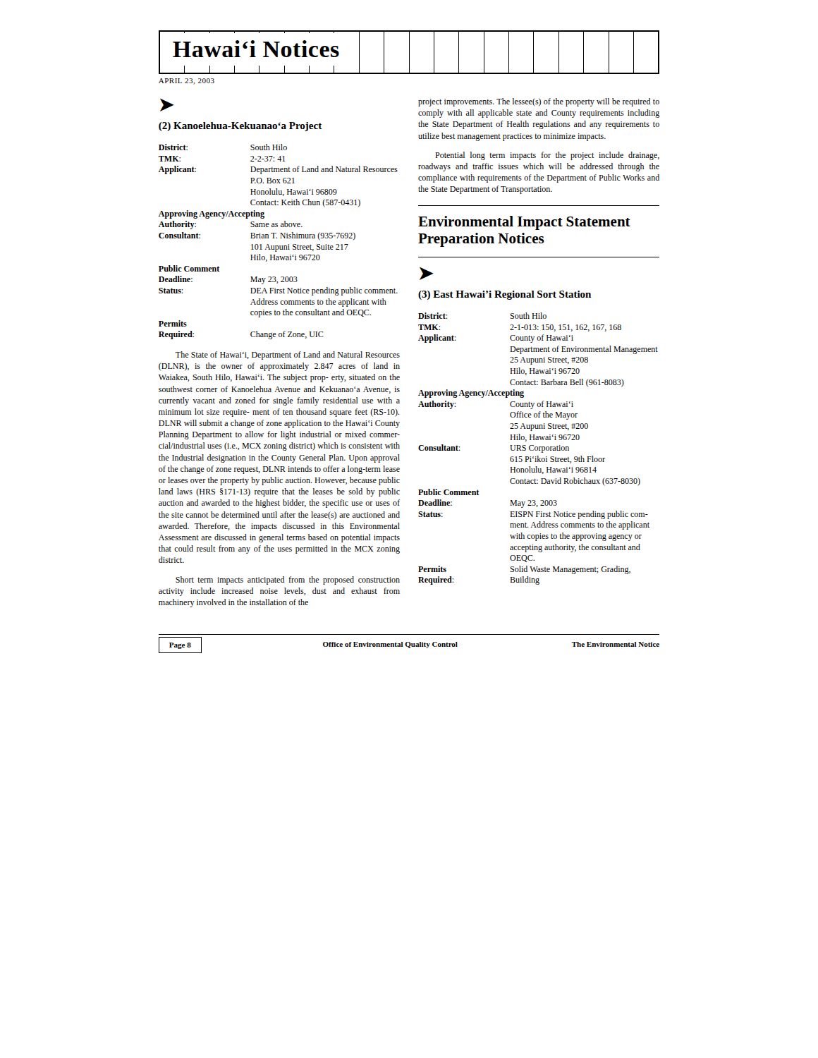Hawaiʻi Notices
April 23, 2003
➤
(2) Kanoelehua-Kekuanaoʻa Project
| District : | South Hilo |
| TMK : | 2-2-37: 41 |
| Applicant : | Department of Land and Natural Resources P.O. Box 621 Honolulu, Hawaiʻi 96809 Contact: Keith Chun (587-0431) |
| Approving Agency/Accepting |
| Authority : | Same as above. |
| Consultant : | Brian T. Nishimura (935-7692) 101 Aupuni Street, Suite 217 Hilo, Hawaiʻi 96720 |
| Public Comment |
| Deadline : | May 23, 2003 |
| Status : | DEA First Notice pending public comment. Address comments to the applicant with copies to the consultant and OEQC. |
| Permits |
| Required : | Change of Zone, UIC |
The State of Hawaiʻi, Department of Land and Natural Resources (DLNR), is the owner of approximately 2.847 acres of land in Waiakea, South Hilo, Hawaiʻi. The subject prop- erty, situated on the southwest corner of Kanoelehua Avenue and Kekuanaoʻa Avenue, is currently vacant and zoned for single family residential use with a minimum lot size require- ment of ten thousand square feet (RS-10). DLNR will submit a change of zone application to the Hawaiʻi County Planning Department to allow for light industrial or mixed commer- cial/industrial uses (i.e., MCX zoning district) which is consistent with the Industrial designation in the County General Plan. Upon approval of the change of zone request, DLNR intends to offer a long-term lease or leases over the property by public auction. However, because public land laws (HRS §171-13) require that the leases be sold by public auction and awarded to the highest bidder, the specific use or uses of the site cannot be determined until after the lease(s) are auctioned and awarded. Therefore, the impacts discussed in this Environmental Assessment are discussed in general terms based on potential impacts that could result from any of the uses permitted in the MCX zoning district.
Short term impacts anticipated from the proposed construction activity include increased noise levels, dust and exhaust from machinery involved in the installation of the
project improvements. The lessee(s) of the property will be required to comply with all applicable state and County requirements including the State Department of Health regulations and any requirements to utilize best management practices to minimize impacts.
Potential long term impacts for the project include drainage, roadways and traffic issues which will be addressed through the compliance with requirements of the Department of Public Works and the State Department of Transportation.
Environmental Impact Statement
Preparation Notices
➤
(3) East Hawai’i Regional Sort Station
| District : | South Hilo |
| TMK : | 2-1-013: 150, 151, 162, 167, 168 |
| Applicant : | County of Hawaiʻi Department of Environmental Management 25 Aupuni Street, #208 Hilo, Hawaiʻi 96720 Contact: Barbara Bell (961-8083) |
| Approving Agency/Accepting |
| Authority : | County of Hawaiʻi Office of the Mayor 25 Aupuni Street, #200 Hilo, Hawaiʻi 96720 |
| Consultant : | URS Corporation 615 Piʻikoi Street, 9th Floor Honolulu, Hawaiʻi 96814 Contact: David Robichaux (637-8030) |
| Public Comment |
| Deadline : | May 23, 2003 |
| Status : | EISPN First Notice pending public com- ment. Address comments to the applicant with copies to the approving agency or accepting authority, the consultant and OEQC. |
| Permits | Solid Waste Management; Grading, |
| Required : | Building |
Page 8
Office of Environmental Quality Control
The Environmental Notice